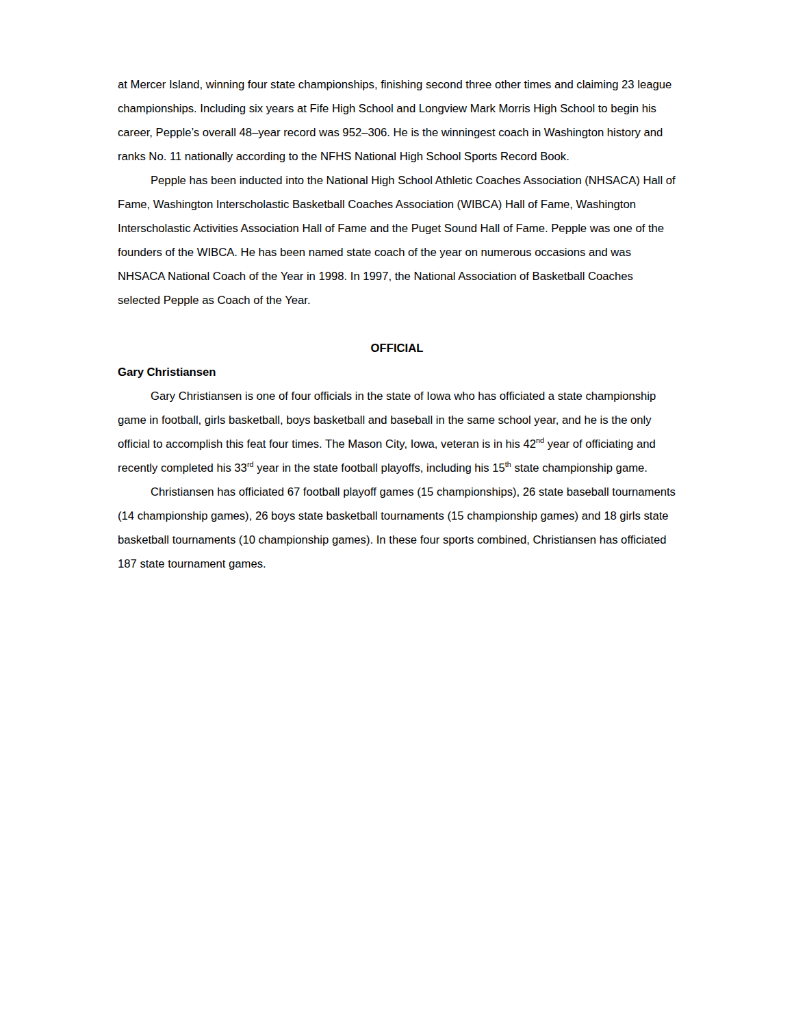at Mercer Island, winning four state championships, finishing second three other times and claiming 23 league championships. Including six years at Fife High School and Longview Mark Morris High School to begin his career, Pepple’s overall 48–year record was 952–306. He is the winningest coach in Washington history and ranks No. 11 nationally according to the NFHS National High School Sports Record Book.
Pepple has been inducted into the National High School Athletic Coaches Association (NHSACA) Hall of Fame, Washington Interscholastic Basketball Coaches Association (WIBCA) Hall of Fame, Washington Interscholastic Activities Association Hall of Fame and the Puget Sound Hall of Fame. Pepple was one of the founders of the WIBCA. He has been named state coach of the year on numerous occasions and was NHSACA National Coach of the Year in 1998. In 1997, the National Association of Basketball Coaches selected Pepple as Coach of the Year.
OFFICIAL
Gary Christiansen
Gary Christiansen is one of four officials in the state of Iowa who has officiated a state championship game in football, girls basketball, boys basketball and baseball in the same school year, and he is the only official to accomplish this feat four times. The Mason City, Iowa, veteran is in his 42nd year of officiating and recently completed his 33rd year in the state football playoffs, including his 15th state championship game.
Christiansen has officiated 67 football playoff games (15 championships), 26 state baseball tournaments (14 championship games), 26 boys state basketball tournaments (15 championship games) and 18 girls state basketball tournaments (10 championship games). In these four sports combined, Christiansen has officiated 187 state tournament games.